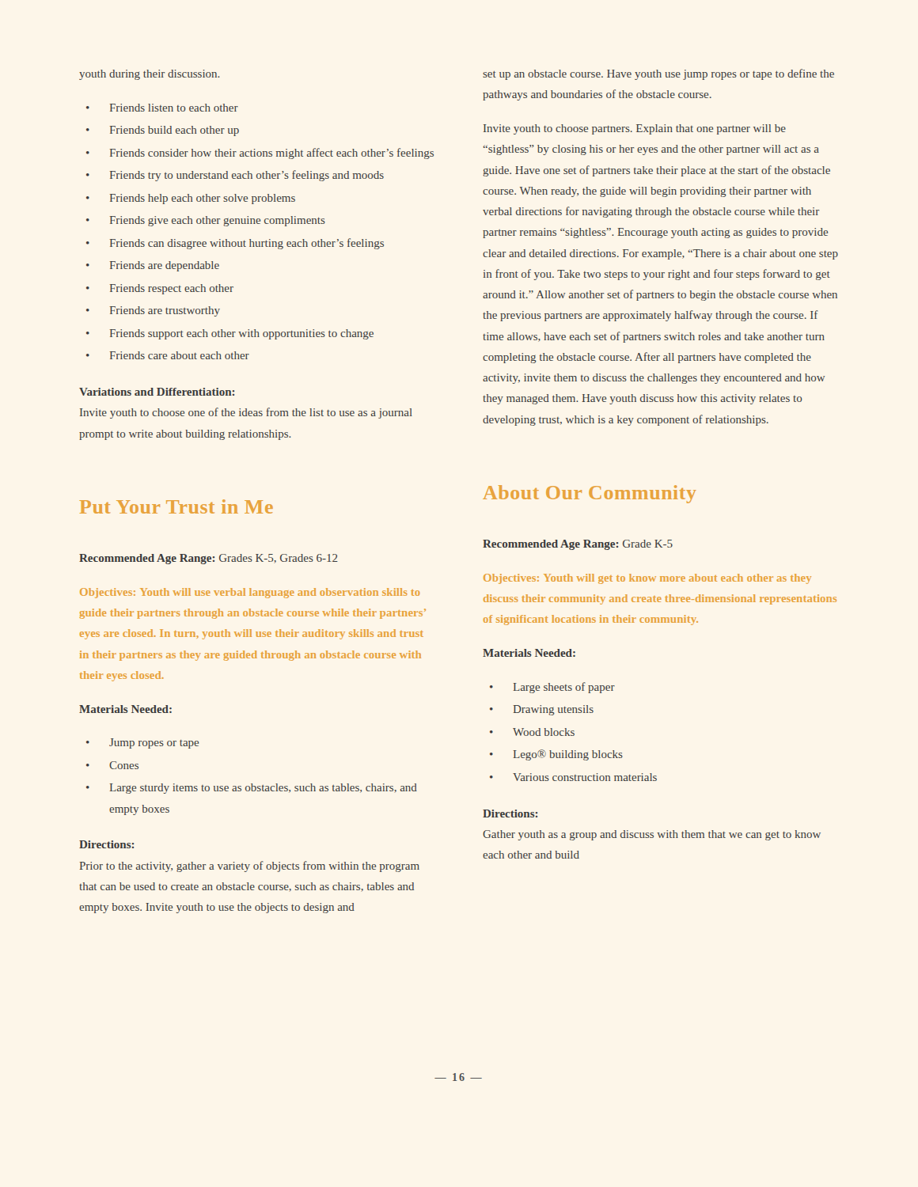youth during their discussion.
Friends listen to each other
Friends build each other up
Friends consider how their actions might affect each other’s feelings
Friends try to understand each other’s feelings and moods
Friends help each other solve problems
Friends give each other genuine compliments
Friends can disagree without hurting each other’s feelings
Friends are dependable
Friends respect each other
Friends are trustworthy
Friends support each other with opportunities to change
Friends care about each other
Variations and Differentiation:
Invite youth to choose one of the ideas from the list to use as a journal prompt to write about building relationships.
Put Your Trust in Me
Recommended Age Range: Grades K-5, Grades 6-12
Objectives: Youth will use verbal language and observation skills to guide their partners through an obstacle course while their partners’ eyes are closed. In turn, youth will use their auditory skills and trust in their partners as they are guided through an obstacle course with their eyes closed.
Materials Needed:
Jump ropes or tape
Cones
Large sturdy items to use as obstacles, such as tables, chairs, and empty boxes
Directions:
Prior to the activity, gather a variety of objects from within the program that can be used to create an obstacle course, such as chairs, tables and empty boxes. Invite youth to use the objects to design and
set up an obstacle course. Have youth use jump ropes or tape to define the pathways and boundaries of the obstacle course.
Invite youth to choose partners. Explain that one partner will be “sightless” by closing his or her eyes and the other partner will act as a guide. Have one set of partners take their place at the start of the obstacle course. When ready, the guide will begin providing their partner with verbal directions for navigating through the obstacle course while their partner remains “sightless”. Encourage youth acting as guides to provide clear and detailed directions. For example, “There is a chair about one step in front of you. Take two steps to your right and four steps forward to get around it.” Allow another set of partners to begin the obstacle course when the previous partners are approximately halfway through the course. If time allows, have each set of partners switch roles and take another turn completing the obstacle course. After all partners have completed the activity, invite them to discuss the challenges they encountered and how they managed them. Have youth discuss how this activity relates to developing trust, which is a key component of relationships.
About Our Community
Recommended Age Range: Grade K-5
Objectives: Youth will get to know more about each other as they discuss their community and create three-dimensional representations of significant locations in their community.
Materials Needed:
Large sheets of paper
Drawing utensils
Wood blocks
Lego® building blocks
Various construction materials
Directions:
Gather youth as a group and discuss with them that we can get to know each other and build
— 16 —